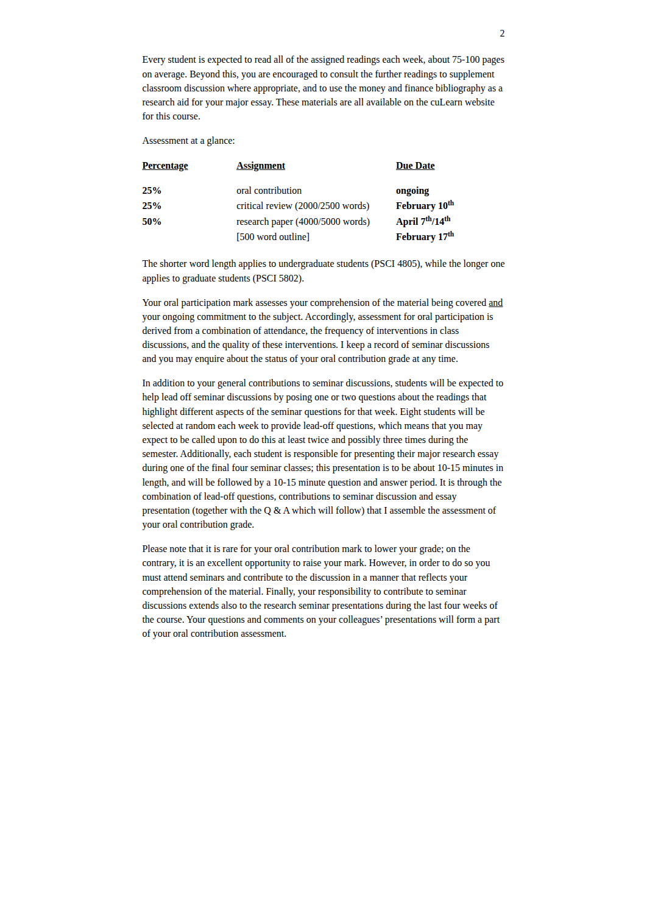2
Every student is expected to read all of the assigned readings each week, about 75-100 pages on average. Beyond this, you are encouraged to consult the further readings to supplement classroom discussion where appropriate, and to use the money and finance bibliography as a research aid for your major essay. These materials are all available on the cuLearn website for this course.
Assessment at a glance:
| Percentage | Assignment | Due Date |
| --- | --- | --- |
| 25% | oral contribution | ongoing |
| 25% | critical review (2000/2500 words) | February 10 th |
| 50% | research paper (4000/5000 words) | April 7 th /14 th |
| | [500 word outline] | February 17 th |
The shorter word length applies to undergraduate students (PSCI 4805), while the longer one applies to graduate students (PSCI 5802).
Your oral participation mark assesses your comprehension of the material being covered and your ongoing commitment to the subject. Accordingly, assessment for oral participation is derived from a combination of attendance, the frequency of interventions in class discussions, and the quality of these interventions. I keep a record of seminar discussions and you may enquire about the status of your oral contribution grade at any time.
In addition to your general contributions to seminar discussions, students will be expected to help lead off seminar discussions by posing one or two questions about the readings that highlight different aspects of the seminar questions for that week. Eight students will be selected at random each week to provide lead-off questions, which means that you may expect to be called upon to do this at least twice and possibly three times during the semester. Additionally, each student is responsible for presenting their major research essay during one of the final four seminar classes; this presentation is to be about 10-15 minutes in length, and will be followed by a 10-15 minute question and answer period. It is through the combination of lead-off questions, contributions to seminar discussion and essay presentation (together with the Q & A which will follow) that I assemble the assessment of your oral contribution grade.
Please note that it is rare for your oral contribution mark to lower your grade; on the contrary, it is an excellent opportunity to raise your mark. However, in order to do so you must attend seminars and contribute to the discussion in a manner that reflects your comprehension of the material. Finally, your responsibility to contribute to seminar discussions extends also to the research seminar presentations during the last four weeks of the course. Your questions and comments on your colleagues’ presentations will form a part of your oral contribution assessment.